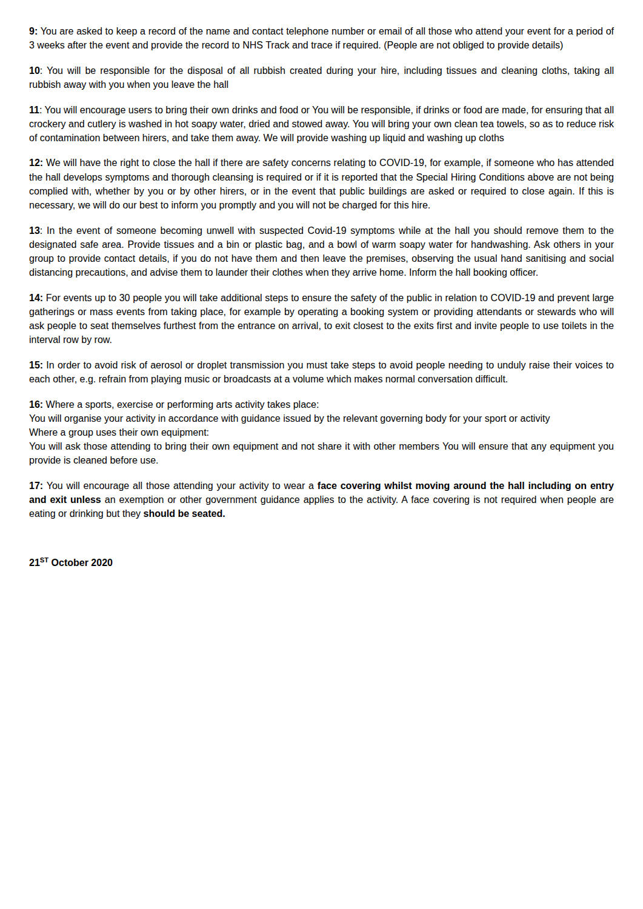9: You are asked to keep a record of the name and contact telephone number or email of all those who attend your event for a period of 3 weeks after the event and provide the record to NHS Track and trace if required. (People are not obliged to provide details)
10: You will be responsible for the disposal of all rubbish created during your hire, including tissues and cleaning cloths, taking all rubbish away with you when you leave the hall
11: You will encourage users to bring their own drinks and food or You will be responsible, if drinks or food are made, for ensuring that all crockery and cutlery is washed in hot soapy water, dried and stowed away. You will bring your own clean tea towels, so as to reduce risk of contamination between hirers, and take them away. We will provide washing up liquid and washing up cloths
12: We will have the right to close the hall if there are safety concerns relating to COVID-19, for example, if someone who has attended the hall develops symptoms and thorough cleansing is required or if it is reported that the Special Hiring Conditions above are not being complied with, whether by you or by other hirers, or in the event that public buildings are asked or required to close again. If this is necessary, we will do our best to inform you promptly and you will not be charged for this hire.
13: In the event of someone becoming unwell with suspected Covid-19 symptoms while at the hall you should remove them to the designated safe area. Provide tissues and a bin or plastic bag, and a bowl of warm soapy water for handwashing. Ask others in your group to provide contact details, if you do not have them and then leave the premises, observing the usual hand sanitising and social distancing precautions, and advise them to launder their clothes when they arrive home. Inform the hall booking officer.
14: For events up to 30 people you will take additional steps to ensure the safety of the public in relation to COVID-19 and prevent large gatherings or mass events from taking place, for example by operating a booking system or providing attendants or stewards who will ask people to seat themselves furthest from the entrance on arrival, to exit closest to the exits first and invite people to use toilets in the interval row by row.
15: In order to avoid risk of aerosol or droplet transmission you must take steps to avoid people needing to unduly raise their voices to each other, e.g. refrain from playing music or broadcasts at a volume which makes normal conversation difficult.
16: Where a sports, exercise or performing arts activity takes place:
You will organise your activity in accordance with guidance issued by the relevant governing body for your sport or activity
Where a group uses their own equipment:
You will ask those attending to bring their own equipment and not share it with other members You will ensure that any equipment you provide is cleaned before use.
17: You will encourage all those attending your activity to wear a face covering whilst moving around the hall including on entry and exit unless an exemption or other government guidance applies to the activity. A face covering is not required when people are eating or drinking but they should be seated.
21ST October 2020